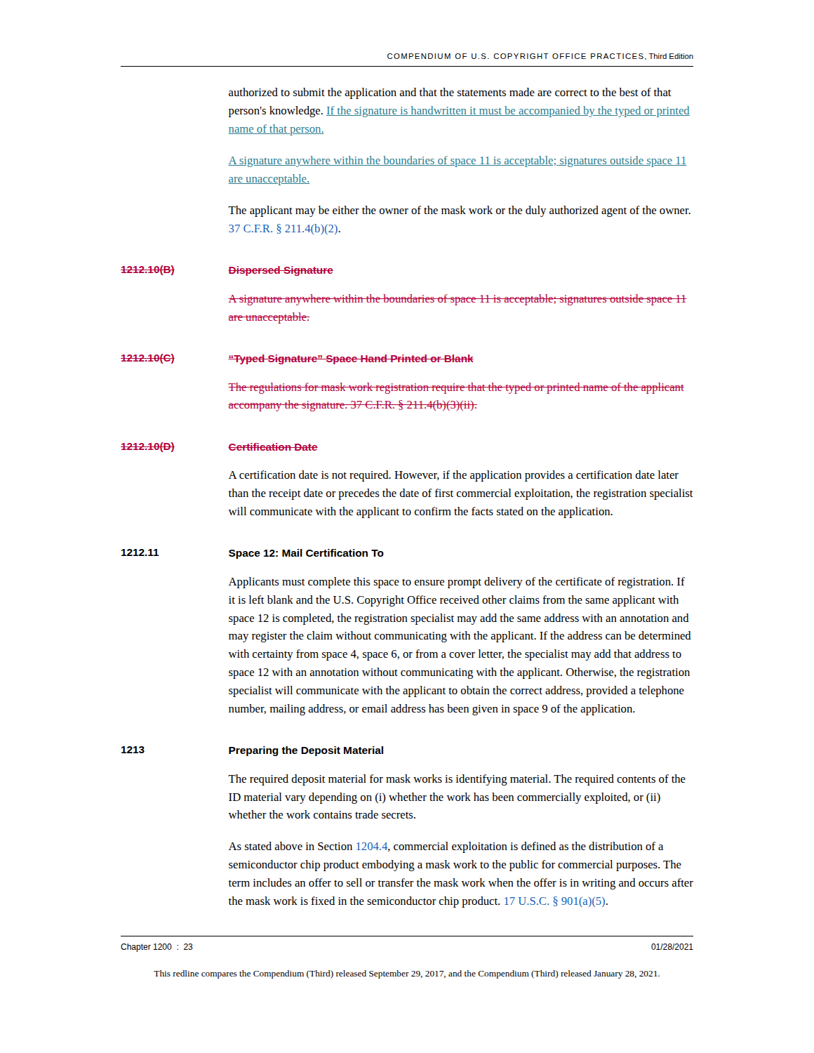Compendium of U.S. Copyright Office Practices, Third Edition
authorized to submit the application and that the statements made are correct to the best of that person's knowledge. If the signature is handwritten it must be accompanied by the typed or printed name of that person.
A signature anywhere within the boundaries of space 11 is acceptable; signatures outside space 11 are unacceptable.
The applicant may be either the owner of the mask work or the duly authorized agent of the owner. 37 C.F.R. § 211.4(b)(2).
1212.10(B) Dispersed Signature
A signature anywhere within the boundaries of space 11 is acceptable; signatures outside space 11 are unacceptable.
1212.10(C) “Typed Signature” Space Hand Printed or Blank
The regulations for mask work registration require that the typed or printed name of the applicant accompany the signature. 37 C.F.R. § 211.4(b)(3)(ii).
1212.10(D) Certification Date
A certification date is not required. However, if the application provides a certification date later than the receipt date or precedes the date of first commercial exploitation, the registration specialist will communicate with the applicant to confirm the facts stated on the application.
1212.11 Space 12: Mail Certification To
Applicants must complete this space to ensure prompt delivery of the certificate of registration. If it is left blank and the U.S. Copyright Office received other claims from the same applicant with space 12 is completed, the registration specialist may add the same address with an annotation and may register the claim without communicating with the applicant. If the address can be determined with certainty from space 4, space 6, or from a cover letter, the specialist may add that address to space 12 with an annotation without communicating with the applicant. Otherwise, the registration specialist will communicate with the applicant to obtain the correct address, provided a telephone number, mailing address, or email address has been given in space 9 of the application.
1213 Preparing the Deposit Material
The required deposit material for mask works is identifying material. The required contents of the ID material vary depending on (i) whether the work has been commercially exploited, or (ii) whether the work contains trade secrets.
As stated above in Section 1204.4, commercial exploitation is defined as the distribution of a semiconductor chip product embodying a mask work to the public for commercial purposes. The term includes an offer to sell or transfer the mask work when the offer is in writing and occurs after the mask work is fixed in the semiconductor chip product. 17 U.S.C. § 901(a)(5).
Chapter 1200 : 23 01/28/2021
This redline compares the Compendium (Third) released September 29, 2017, and the Compendium (Third) released January 28, 2021.